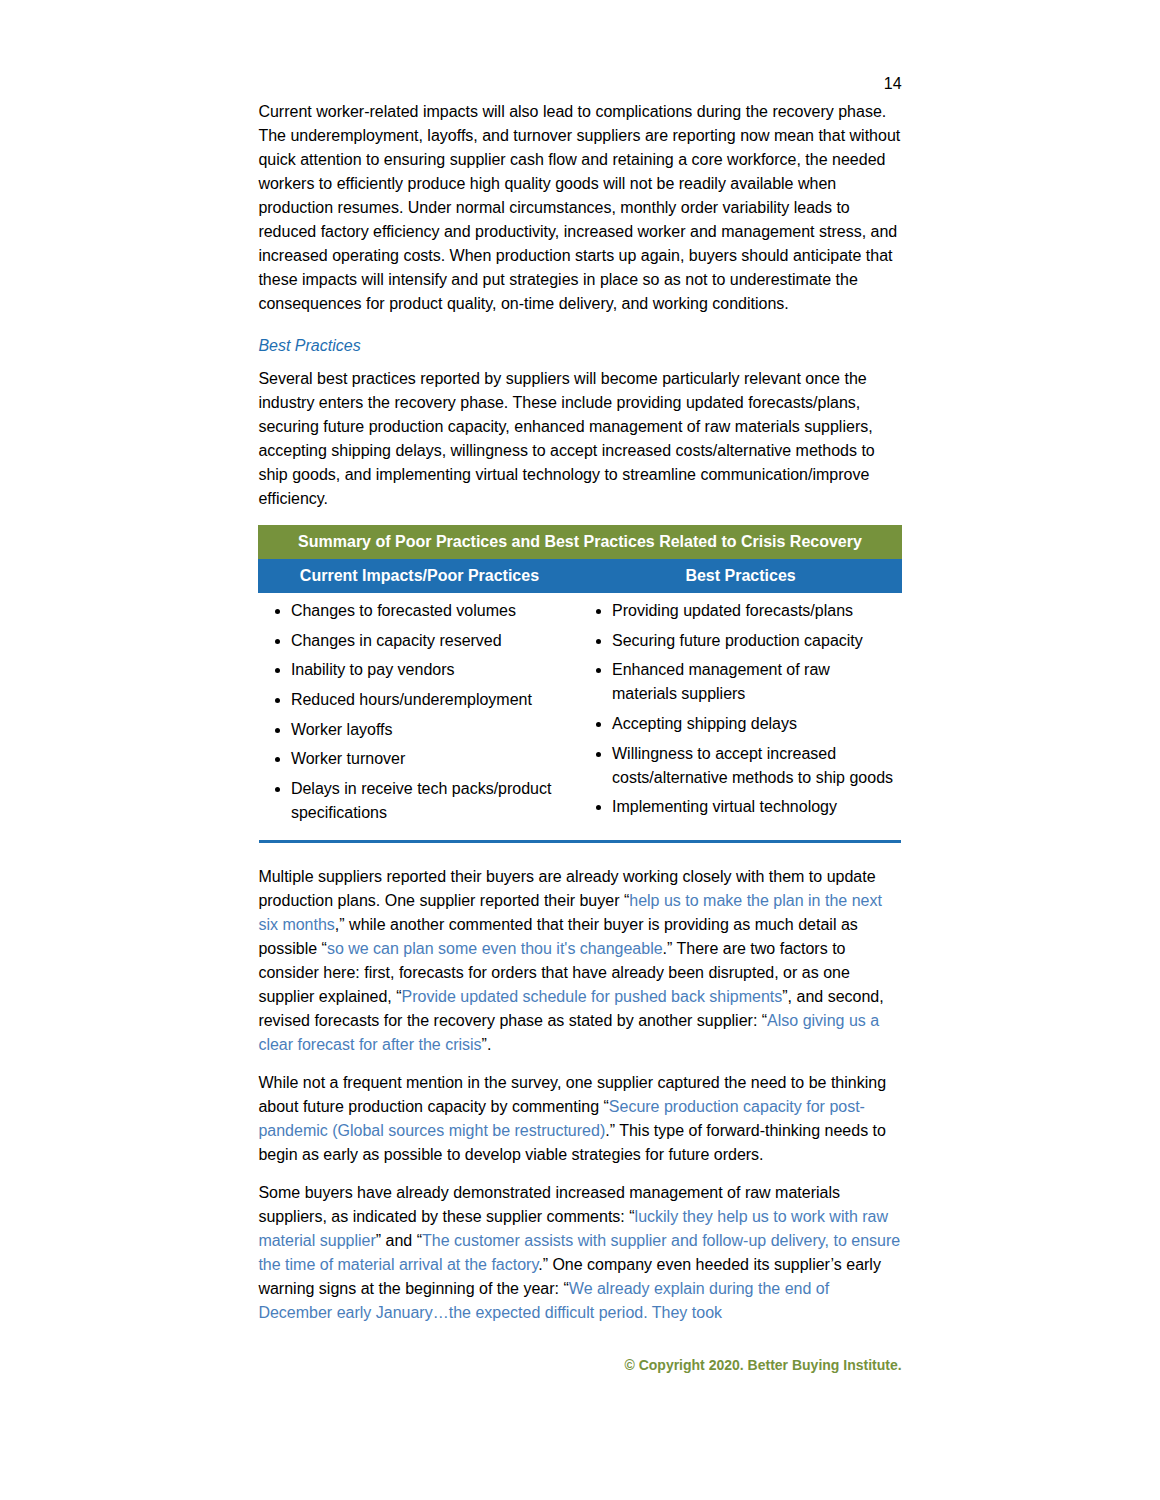14
Current worker-related impacts will also lead to complications during the recovery phase. The underemployment, layoffs, and turnover suppliers are reporting now mean that without quick attention to ensuring supplier cash flow and retaining a core workforce, the needed workers to efficiently produce high quality goods will not be readily available when production resumes. Under normal circumstances, monthly order variability leads to reduced factory efficiency and productivity, increased worker and management stress, and increased operating costs. When production starts up again, buyers should anticipate that these impacts will intensify and put strategies in place so as not to underestimate the consequences for product quality, on-time delivery, and working conditions.
Best Practices
Several best practices reported by suppliers will become particularly relevant once the industry enters the recovery phase. These include providing updated forecasts/plans, securing future production capacity, enhanced management of raw materials suppliers, accepting shipping delays, willingness to accept increased costs/alternative methods to ship goods, and implementing virtual technology to streamline communication/improve efficiency.
Summary of Poor Practices and Best Practices Related to Crisis Recovery
| Current Impacts/Poor Practices | Best Practices |
| --- | --- |
| Changes to forecasted volumes Changes in capacity reserved Inability to pay vendors Reduced hours/underemployment Worker layoffs Worker turnover Delays in receive tech packs/product specifications | Providing updated forecasts/plans Securing future production capacity Enhanced management of raw materials suppliers Accepting shipping delays Willingness to accept increased costs/alternative methods to ship goods Implementing virtual technology |
Multiple suppliers reported their buyers are already working closely with them to update production plans. One supplier reported their buyer “help us to make the plan in the next six months,” while another commented that their buyer is providing as much detail as possible “so we can plan some even thou it's changeable.” There are two factors to consider here: first, forecasts for orders that have already been disrupted, or as one supplier explained, “Provide updated schedule for pushed back shipments”, and second, revised forecasts for the recovery phase as stated by another supplier: “Also giving us a clear forecast for after the crisis”.
While not a frequent mention in the survey, one supplier captured the need to be thinking about future production capacity by commenting “Secure production capacity for post-pandemic (Global sources might be restructured).” This type of forward-thinking needs to begin as early as possible to develop viable strategies for future orders.
Some buyers have already demonstrated increased management of raw materials suppliers, as indicated by these supplier comments: “luckily they help us to work with raw material supplier” and “The customer assists with supplier and follow-up delivery, to ensure the time of material arrival at the factory.” One company even heeded its supplier’s early warning signs at the beginning of the year: “We already explain during the end of December early January…the expected difficult period. They took
© Copyright 2020. Better Buying Institute.